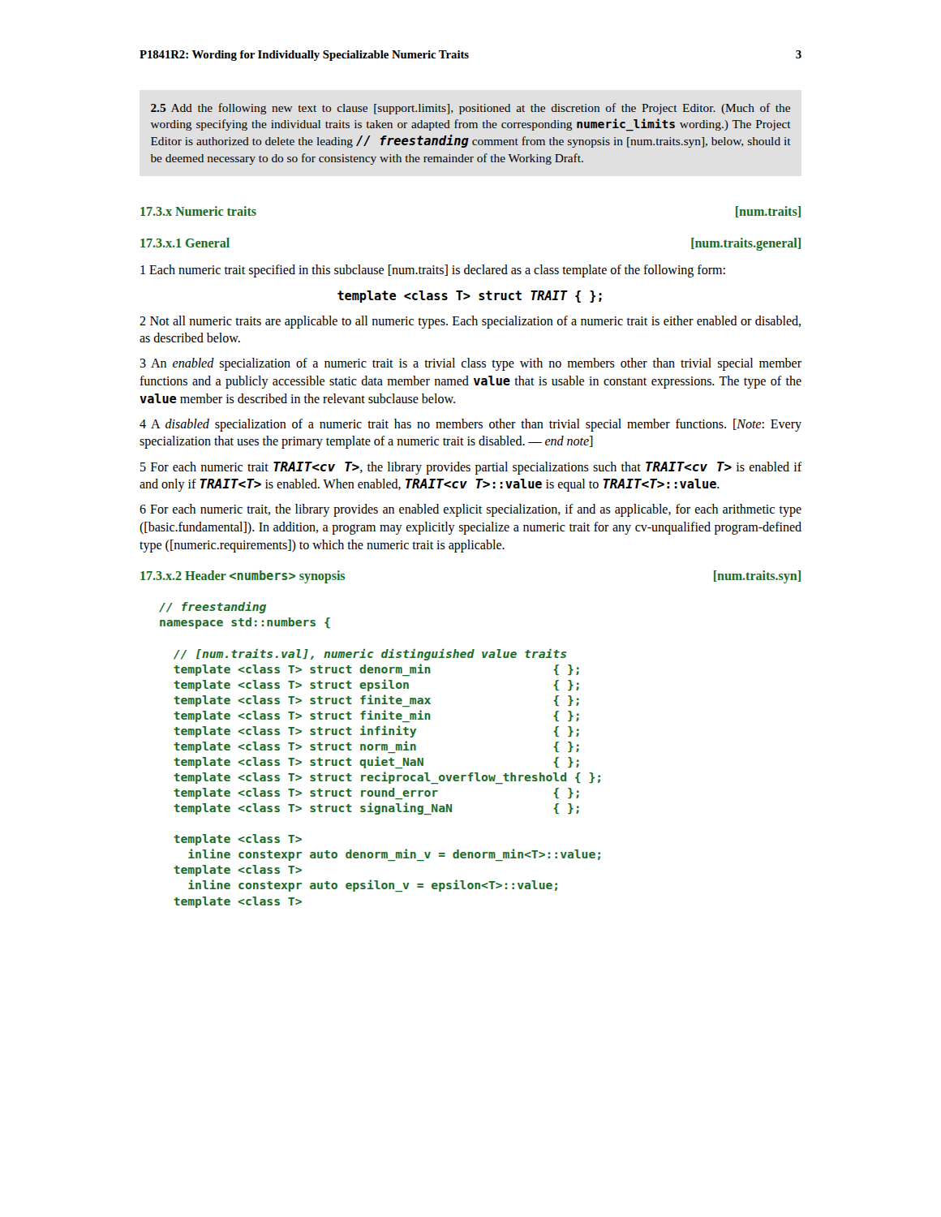P1841R2: Wording for Individually Specializable Numeric Traits 3
2.5 Add the following new text to clause [support.limits], positioned at the discretion of the Project Editor. (Much of the wording specifying the individual traits is taken or adapted from the corresponding numeric_limits wording.) The Project Editor is authorized to delete the leading // freestanding comment from the synopsis in [num.traits.syn], below, should it be deemed necessary to do so for consistency with the remainder of the Working Draft.
17.3.x Numeric traits [num.traits]
17.3.x.1 General [num.traits.general]
1 Each numeric trait specified in this subclause [num.traits] is declared as a class template of the following form:
template <class T> struct TRAIT { };
2 Not all numeric traits are applicable to all numeric types. Each specialization of a numeric trait is either enabled or disabled, as described below.
3 An enabled specialization of a numeric trait is a trivial class type with no members other than trivial special member functions and a publicly accessible static data member named value that is usable in constant expressions. The type of the value member is described in the relevant subclause below.
4 A disabled specialization of a numeric trait has no members other than trivial special member functions. [Note: Every specialization that uses the primary template of a numeric trait is disabled. — end note]
5 For each numeric trait TRAIT<cv T>, the library provides partial specializations such that TRAIT<cv T> is enabled if and only if TRAIT<T> is enabled. When enabled, TRAIT<cv T>::value is equal to TRAIT<T>::value.
6 For each numeric trait, the library provides an enabled explicit specialization, if and as applicable, for each arithmetic type ([basic.fundamental]). In addition, a program may explicitly specialize a numeric trait for any cv-unqualified program-defined type ([numeric.requirements]) to which the numeric trait is applicable.
17.3.x.2 Header <numbers> synopsis [num.traits.syn]
// freestanding namespace std::numbers { // [num.traits.val], numeric distinguished value traits template <class T> struct denorm_min { }; template <class T> struct epsilon { }; template <class T> struct finite_max { }; template <class T> struct finite_min { }; template <class T> struct infinity { }; template <class T> struct norm_min { }; template <class T> struct quiet_NaN { }; template <class T> struct reciprocal_overflow_threshold { }; template <class T> struct round_error { }; template <class T> struct signaling_NaN { }; template <class T> inline constexpr auto denorm_min_v = denorm_min<T>::value; template <class T> inline constexpr auto epsilon_v = epsilon<T>::value; template <class T>